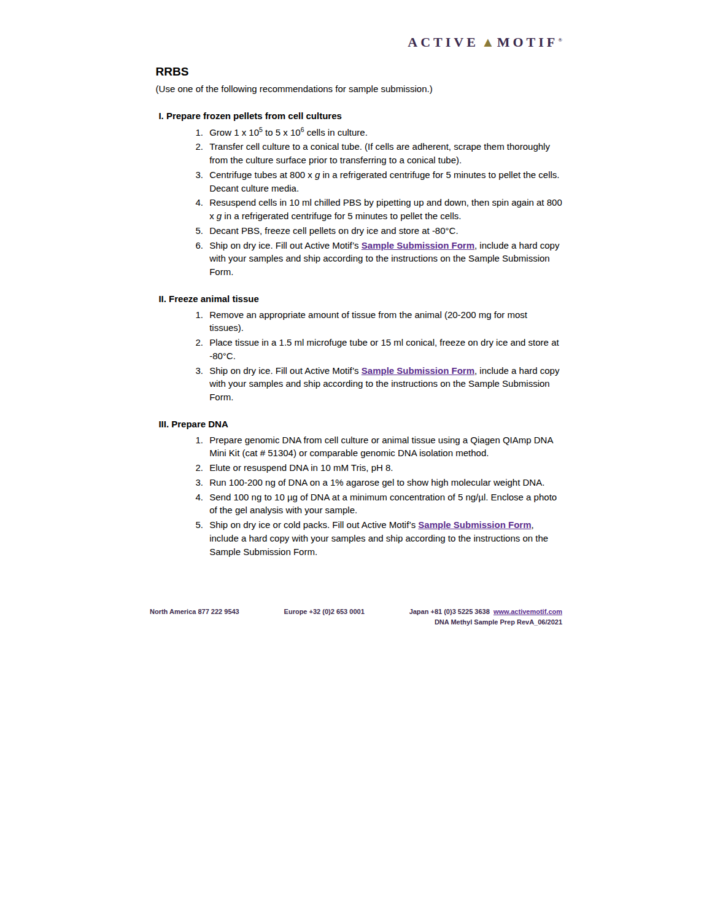ACTIVE▲MOTIF®
RRBS
(Use one of the following recommendations for sample submission.)
I. Prepare frozen pellets from cell cultures
Grow 1 x 105 to 5 x 106 cells in culture.
Transfer cell culture to a conical tube. (If cells are adherent, scrape them thoroughly from the culture surface prior to transferring to a conical tube).
Centrifuge tubes at 800 x g in a refrigerated centrifuge for 5 minutes to pellet the cells. Decant culture media.
Resuspend cells in 10 ml chilled PBS by pipetting up and down, then spin again at 800 x g in a refrigerated centrifuge for 5 minutes to pellet the cells.
Decant PBS, freeze cell pellets on dry ice and store at -80°C.
Ship on dry ice. Fill out Active Motif’s Sample Submission Form, include a hard copy with your samples and ship according to the instructions on the Sample Submission Form.
II. Freeze animal tissue
Remove an appropriate amount of tissue from the animal (20-200 mg for most tissues).
Place tissue in a 1.5 ml microfuge tube or 15 ml conical, freeze on dry ice and store at -80°C.
Ship on dry ice. Fill out Active Motif’s Sample Submission Form, include a hard copy with your samples and ship according to the instructions on the Sample Submission Form.
III. Prepare DNA
Prepare genomic DNA from cell culture or animal tissue using a Qiagen QIAmp DNA Mini Kit (cat # 51304) or comparable genomic DNA isolation method.
Elute or resuspend DNA in 10 mM Tris, pH 8.
Run 100-200 ng of DNA on a 1% agarose gel to show high molecular weight DNA.
Send 100 ng to 10 µg of DNA at a minimum concentration of 5 ng/µl. Enclose a photo of the gel analysis with your sample.
Ship on dry ice or cold packs. Fill out Active Motif’s Sample Submission Form, include a hard copy with your samples and ship according to the instructions on the Sample Submission Form.
North America 877 222 9543 Europe +32 (0)2 653 0001 Japan +81 (0)3 5225 3638 www.activemotif.com
DNA Methyl Sample Prep RevA_06/2021